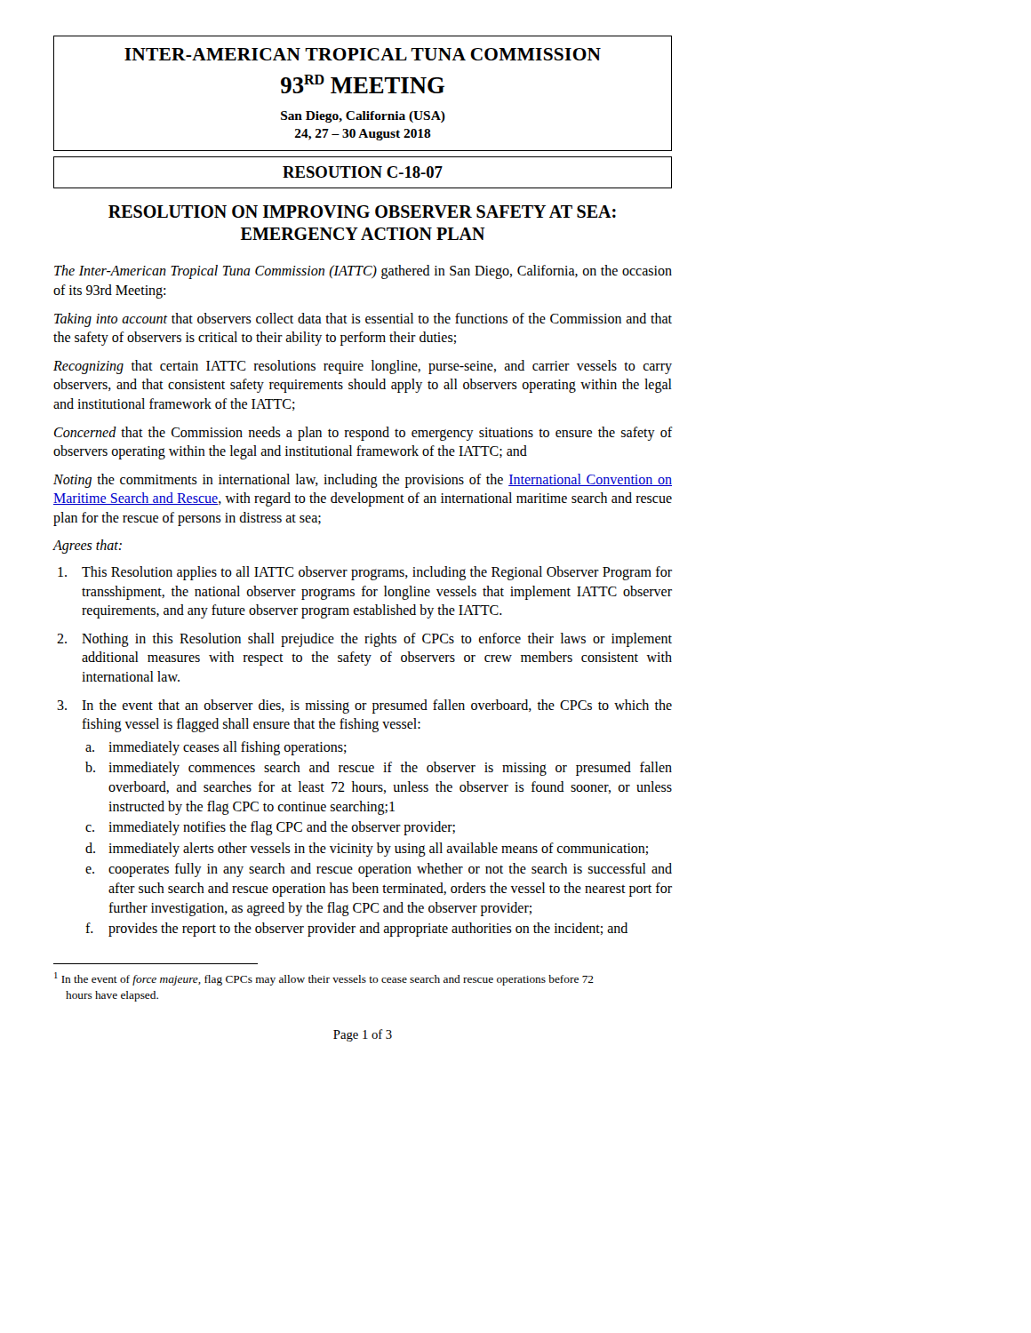INTER-AMERICAN TROPICAL TUNA COMMISSION
93RD MEETING
San Diego, California (USA)
24, 27 – 30 August 2018
RESOUTION C-18-07
Resolution on improving observer safety at sea:
Emergency action plan
The Inter-American Tropical Tuna Commission (IATTC) gathered in San Diego, California, on the occasion of its 93rd Meeting:
Taking into account that observers collect data that is essential to the functions of the Commission and that the safety of observers is critical to their ability to perform their duties;
Recognizing that certain IATTC resolutions require longline, purse-seine, and carrier vessels to carry observers, and that consistent safety requirements should apply to all observers operating within the legal and institutional framework of the IATTC;
Concerned that the Commission needs a plan to respond to emergency situations to ensure the safety of observers operating within the legal and institutional framework of the IATTC; and
Noting the commitments in international law, including the provisions of the International Convention on Maritime Search and Rescue, with regard to the development of an international maritime search and rescue plan for the rescue of persons in distress at sea;
Agrees that:
This Resolution applies to all IATTC observer programs, including the Regional Observer Program for transshipment, the national observer programs for longline vessels that implement IATTC observer requirements, and any future observer program established by the IATTC.
Nothing in this Resolution shall prejudice the rights of CPCs to enforce their laws or implement additional measures with respect to the safety of observers or crew members consistent with international law.
In the event that an observer dies, is missing or presumed fallen overboard, the CPCs to which the fishing vessel is flagged shall ensure that the fishing vessel:
immediately ceases all fishing operations;
immediately commences search and rescue if the observer is missing or presumed fallen overboard, and searches for at least 72 hours, unless the observer is found sooner, or unless instructed by the flag CPC to continue searching;1
immediately notifies the flag CPC and the observer provider;
immediately alerts other vessels in the vicinity by using all available means of communication;
cooperates fully in any search and rescue operation whether or not the search is successful and after such search and rescue operation has been terminated, orders the vessel to the nearest port for further investigation, as agreed by the flag CPC and the observer provider;
provides the report to the observer provider and appropriate authorities on the incident; and
1 In the event of force majeure, flag CPCs may allow their vessels to cease search and rescue operations before 72 hours have elapsed.
Page 1 of 3